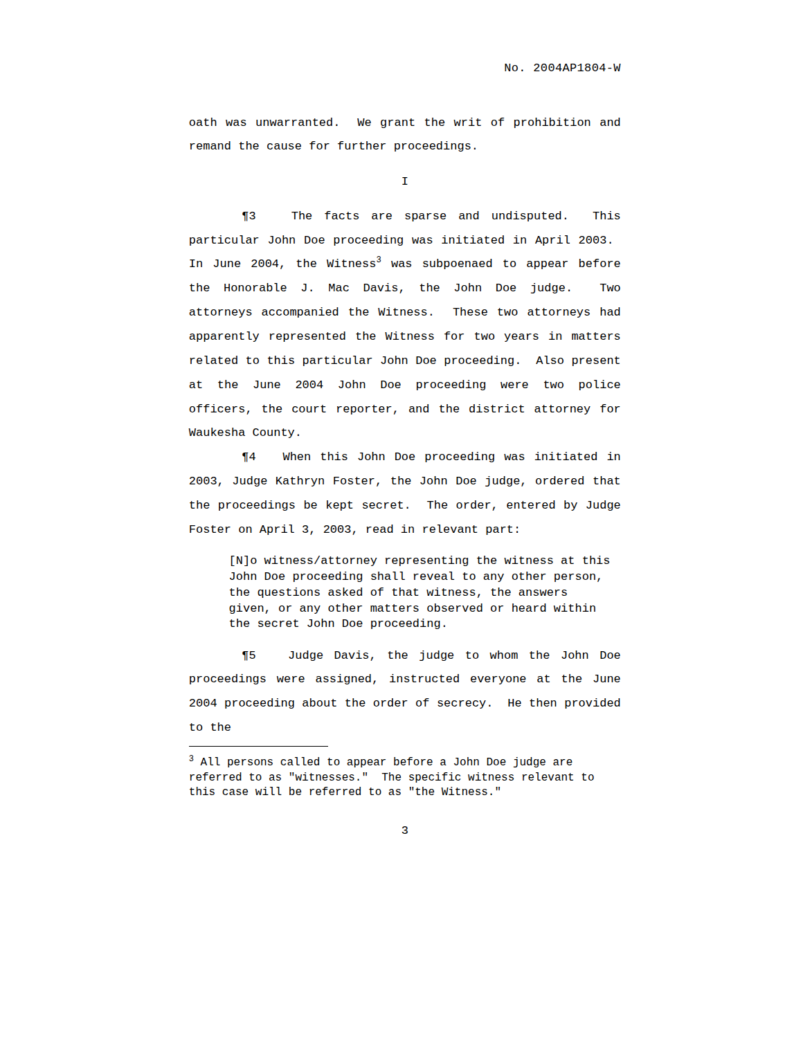No. 2004AP1804-W
oath was unwarranted. We grant the writ of prohibition and remand the cause for further proceedings.
I
¶3 The facts are sparse and undisputed. This particular John Doe proceeding was initiated in April 2003. In June 2004, the Witness3 was subpoenaed to appear before the Honorable J. Mac Davis, the John Doe judge. Two attorneys accompanied the Witness. These two attorneys had apparently represented the Witness for two years in matters related to this particular John Doe proceeding. Also present at the June 2004 John Doe proceeding were two police officers, the court reporter, and the district attorney for Waukesha County.
¶4 When this John Doe proceeding was initiated in 2003, Judge Kathryn Foster, the John Doe judge, ordered that the proceedings be kept secret. The order, entered by Judge Foster on April 3, 2003, read in relevant part:
[N]o witness/attorney representing the witness at this John Doe proceeding shall reveal to any other person, the questions asked of that witness, the answers given, or any other matters observed or heard within the secret John Doe proceeding.
¶5 Judge Davis, the judge to whom the John Doe proceedings were assigned, instructed everyone at the June 2004 proceeding about the order of secrecy. He then provided to the
3 All persons called to appear before a John Doe judge are referred to as "witnesses." The specific witness relevant to this case will be referred to as "the Witness."
3